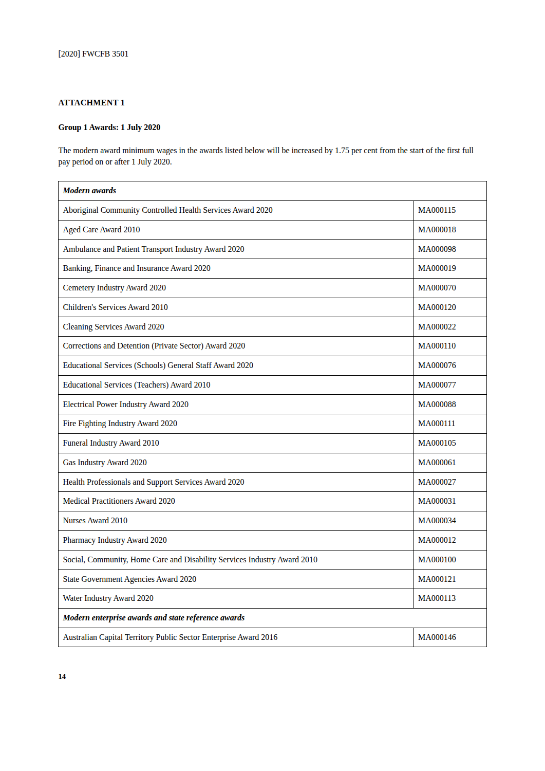[2020] FWCFB 3501
ATTACHMENT 1
Group 1 Awards: 1 July 2020
The modern award minimum wages in the awards listed below will be increased by 1.75 per cent from the start of the first full pay period on or after 1 July 2020.
| Modern awards |
| Aboriginal Community Controlled Health Services Award 2020 | MA000115 |
| Aged Care Award 2010 | MA000018 |
| Ambulance and Patient Transport Industry Award 2020 | MA000098 |
| Banking, Finance and Insurance Award 2020 | MA000019 |
| Cemetery Industry Award 2020 | MA000070 |
| Children's Services Award 2010 | MA000120 |
| Cleaning Services Award 2020 | MA000022 |
| Corrections and Detention (Private Sector) Award 2020 | MA000110 |
| Educational Services (Schools) General Staff Award 2020 | MA000076 |
| Educational Services (Teachers) Award 2010 | MA000077 |
| Electrical Power Industry Award 2020 | MA000088 |
| Fire Fighting Industry Award 2020 | MA000111 |
| Funeral Industry Award 2010 | MA000105 |
| Gas Industry Award 2020 | MA000061 |
| Health Professionals and Support Services Award 2020 | MA000027 |
| Medical Practitioners Award 2020 | MA000031 |
| Nurses Award 2010 | MA000034 |
| Pharmacy Industry Award 2020 | MA000012 |
| Social, Community, Home Care and Disability Services Industry Award 2010 | MA000100 |
| State Government Agencies Award 2020 | MA000121 |
| Water Industry Award 2020 | MA000113 |
| Modern enterprise awards and state reference awards |
| Australian Capital Territory Public Sector Enterprise Award 2016 | MA000146 |
14